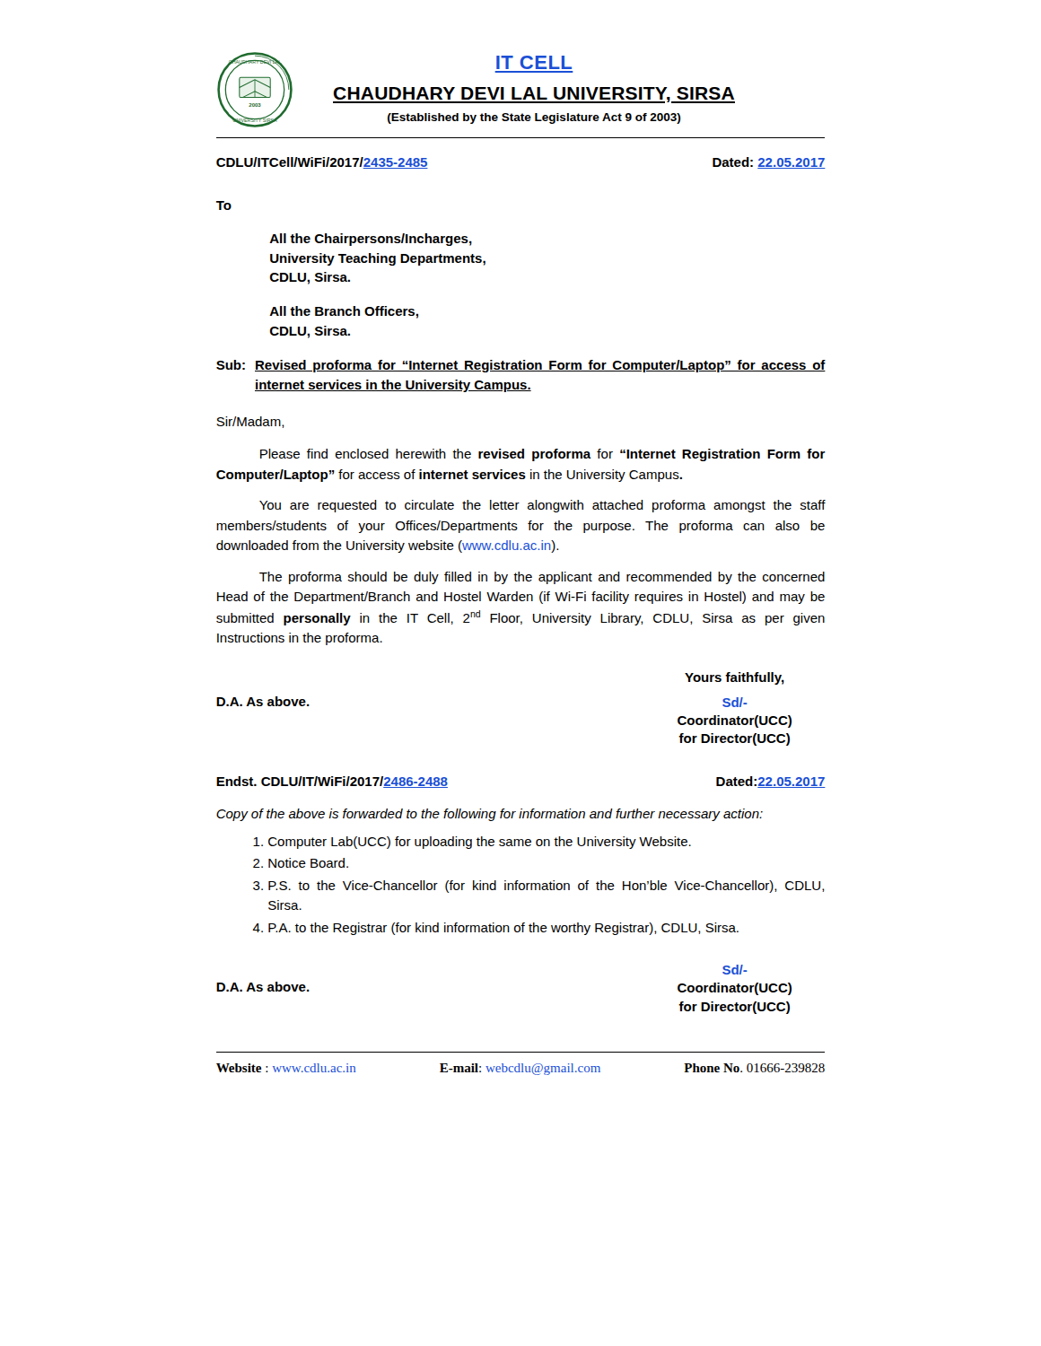CHAUDHARY DEVI LAL UNIVERSITY SIRSA 2003
IT CELL
CHAUDHARY DEVI LAL UNIVERSITY, SIRSA
(Established by the State Legislature Act 9 of 2003)
CDLU/ITCell/WiFi/2017/2435-2485
Dated: 22.05.2017
To
All the Chairpersons/Incharges,
University Teaching Departments,
CDLU, Sirsa.
All the Branch Officers,
CDLU, Sirsa.
Sub:
Revised proforma for “Internet Registration Form for Computer/Laptop” for access of internet services in the University Campus.
Sir/Madam,
Please find enclosed herewith the revised proforma for “Internet Registration Form for Computer/Laptop” for access of internet services in the University Campus.
You are requested to circulate the letter alongwith attached proforma amongst the staff members/students of your Offices/Departments for the purpose. The proforma can also be downloaded from the University website (www.cdlu.ac.in).
The proforma should be duly filled in by the applicant and recommended by the concerned Head of the Department/Branch and Hostel Warden (if Wi-Fi facility requires in Hostel) and may be submitted personally in the IT Cell, 2nd Floor, University Library, CDLU, Sirsa as per given Instructions in the proforma.
D.A. As above.
Yours faithfully,
Sd/-
Coordinator(UCC)
for Director(UCC)
Endst. CDLU/IT/WiFi/2017/2486-2488
Dated:22.05.2017
Copy of the above is forwarded to the following for information and further necessary action:
Computer Lab(UCC) for uploading the same on the University Website.
Notice Board.
P.S. to the Vice-Chancellor (for kind information of the Hon’ble Vice-Chancellor), CDLU, Sirsa.
P.A. to the Registrar (for kind information of the worthy Registrar), CDLU, Sirsa.
D.A. As above.
Sd/-
Coordinator(UCC)
for Director(UCC)
Website : www.cdlu.ac.in
E-mail: webcdlu@gmail.com
Phone No. 01666-239828